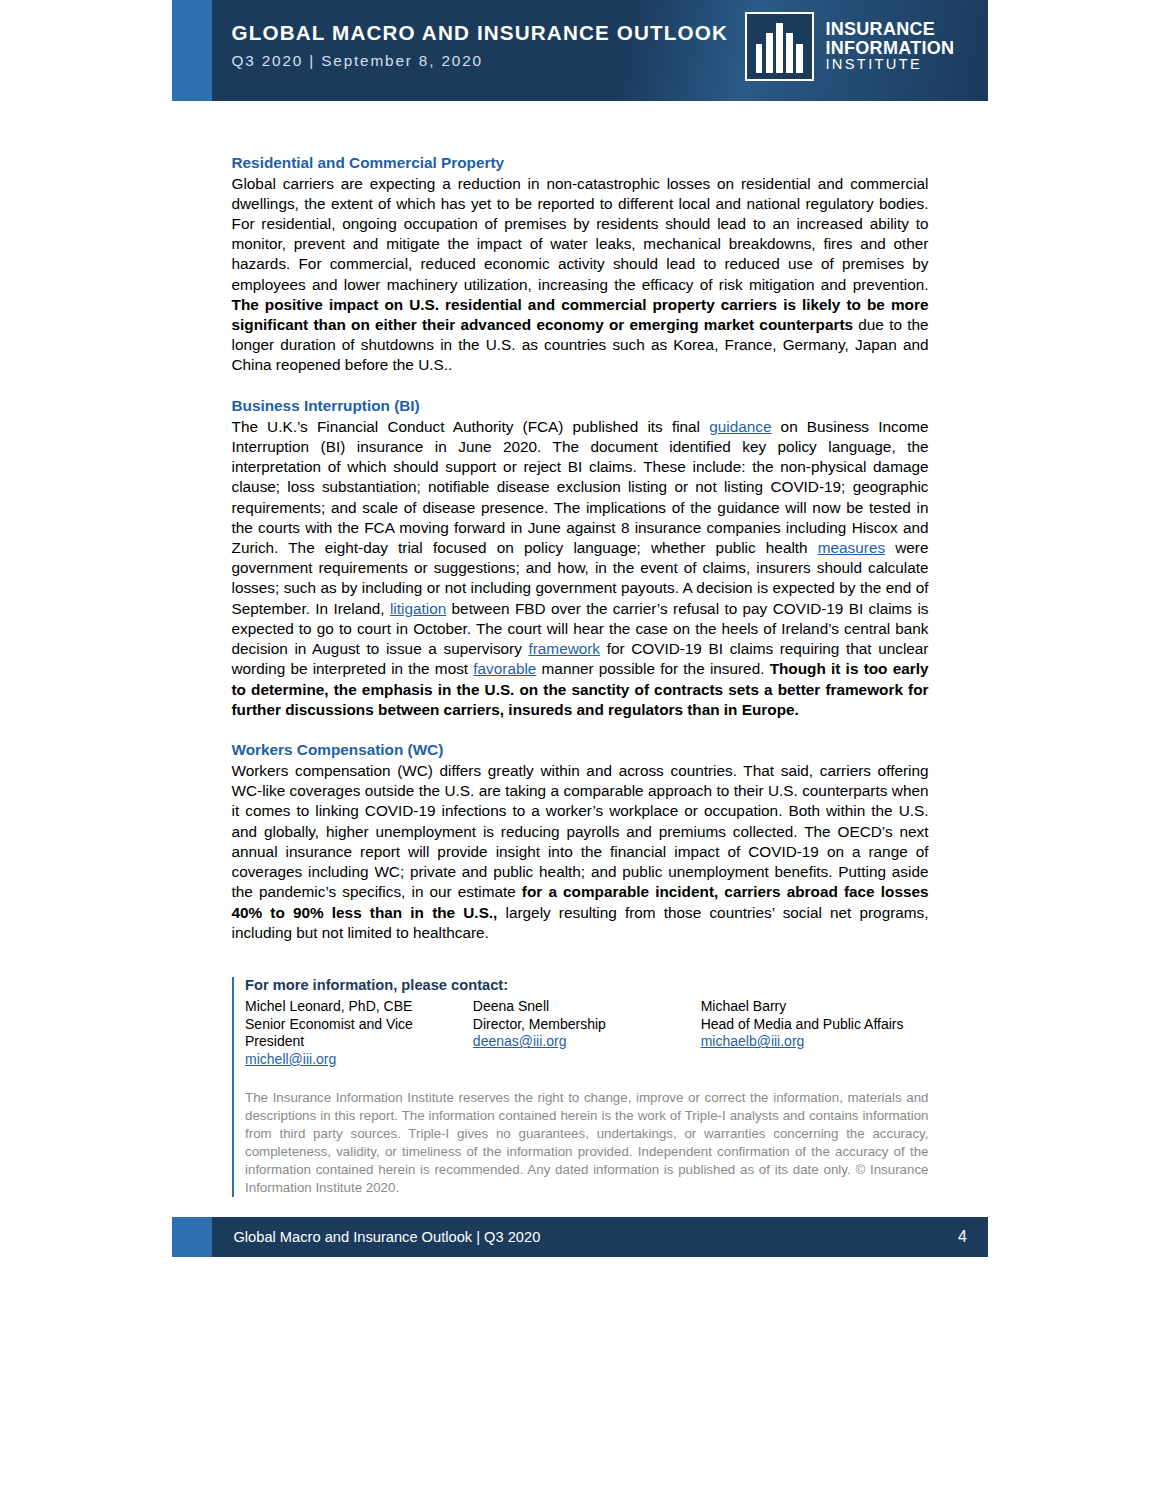GLOBAL MACRO AND INSURANCE OUTLOOK
Q3 2020 | September 8, 2020
INSURANCE
INFORMATION
INSTITUTE
Residential and Commercial Property
Global carriers are expecting a reduction in non-catastrophic losses on residential and commercial dwellings, the extent of which has yet to be reported to different local and national regulatory bodies. For residential, ongoing occupation of premises by residents should lead to an increased ability to monitor, prevent and mitigate the impact of water leaks, mechanical breakdowns, fires and other hazards. For commercial, reduced economic activity should lead to reduced use of premises by employees and lower machinery utilization, increasing the efficacy of risk mitigation and prevention. The positive impact on U.S. residential and commercial property carriers is likely to be more significant than on either their advanced economy or emerging market counterparts due to the longer duration of shutdowns in the U.S. as countries such as Korea, France, Germany, Japan and China reopened before the U.S..
Business Interruption (BI)
The U.K.’s Financial Conduct Authority (FCA) published its final guidance on Business Income Interruption (BI) insurance in June 2020. The document identified key policy language, the interpretation of which should support or reject BI claims. These include: the non-physical damage clause; loss substantiation; notifiable disease exclusion listing or not listing COVID-19; geographic requirements; and scale of disease presence. The implications of the guidance will now be tested in the courts with the FCA moving forward in June against 8 insurance companies including Hiscox and Zurich. The eight-day trial focused on policy language; whether public health measures were government requirements or suggestions; and how, in the event of claims, insurers should calculate losses; such as by including or not including government payouts. A decision is expected by the end of September. In Ireland, litigation between FBD over the carrier’s refusal to pay COVID-19 BI claims is expected to go to court in October. The court will hear the case on the heels of Ireland’s central bank decision in August to issue a supervisory framework for COVID-19 BI claims requiring that unclear wording be interpreted in the most favorable manner possible for the insured. Though it is too early to determine, the emphasis in the U.S. on the sanctity of contracts sets a better framework for further discussions between carriers, insureds and regulators than in Europe.
Workers Compensation (WC)
Workers compensation (WC) differs greatly within and across countries. That said, carriers offering WC-like coverages outside the U.S. are taking a comparable approach to their U.S. counterparts when it comes to linking COVID-19 infections to a worker’s workplace or occupation. Both within the U.S. and globally, higher unemployment is reducing payrolls and premiums collected. The OECD’s next annual insurance report will provide insight into the financial impact of COVID-19 on a range of coverages including WC; private and public health; and public unemployment benefits. Putting aside the pandemic’s specifics, in our estimate for a comparable incident, carriers abroad face losses 40% to 90% less than in the U.S., largely resulting from those countries’ social net programs, including but not limited to healthcare.
For more information, please contact:
| Michel Leonard, PhD, CBE Senior Economist and Vice President michell@iii.org | Deena Snell Director, Membership deenas@iii.org | Michael Barry Head of Media and Public Affairs michaelb@iii.org |
The Insurance Information Institute reserves the right to change, improve or correct the information, materials and descriptions in this report. The information contained herein is the work of Triple-I analysts and contains information from third party sources. Triple-I gives no guarantees, undertakings, or warranties concerning the accuracy, completeness, validity, or timeliness of the information provided. Independent confirmation of the accuracy of the information contained herein is recommended. Any dated information is published as of its date only. © Insurance Information Institute 2020.
Global Macro and Insurance Outlook | Q3 2020 4